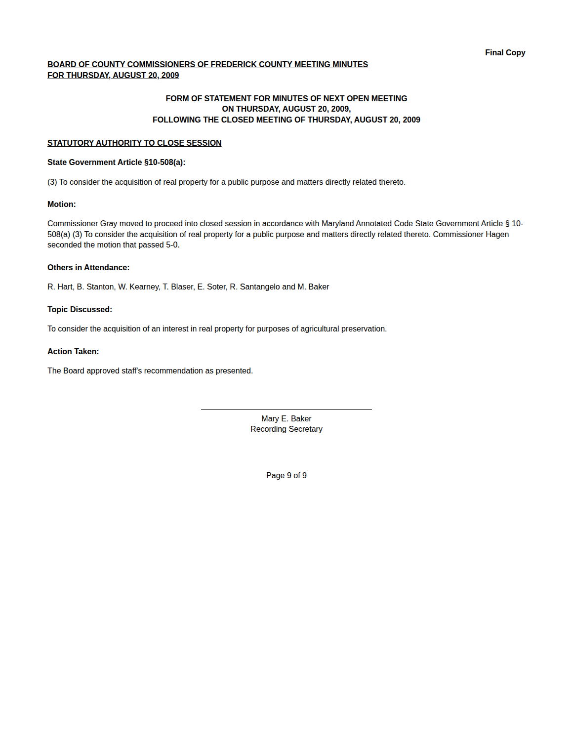Final Copy
BOARD OF COUNTY COMMISSIONERS OF FREDERICK COUNTY MEETING MINUTES FOR THURSDAY, AUGUST 20, 2009
FORM OF STATEMENT FOR MINUTES OF NEXT OPEN MEETING ON THURSDAY, AUGUST 20, 2009, FOLLOWING THE CLOSED MEETING OF THURSDAY, AUGUST 20, 2009
STATUTORY AUTHORITY TO CLOSE SESSION
State Government Article §10-508(a):
(3) To consider the acquisition of real property for a public purpose and matters directly related thereto.
Motion:
Commissioner Gray moved to proceed into closed session in accordance with Maryland Annotated Code State Government Article § 10-508(a) (3) To consider the acquisition of real property for a public purpose and matters directly related thereto. Commissioner Hagen seconded the motion that passed 5-0.
O thers in Attendance:
R. Hart, B. Stanton, W. Kearney, T. Blaser, E. Soter, R. Santangelo and M. Baker
Topic Discussed:
To consider the acquisition of an interest in real property for purposes of agricultural preservation.
Action Taken:
The Board approved staff's recommendation as presented.
Mary E. Baker
Recording Secretary
Page 9 of 9